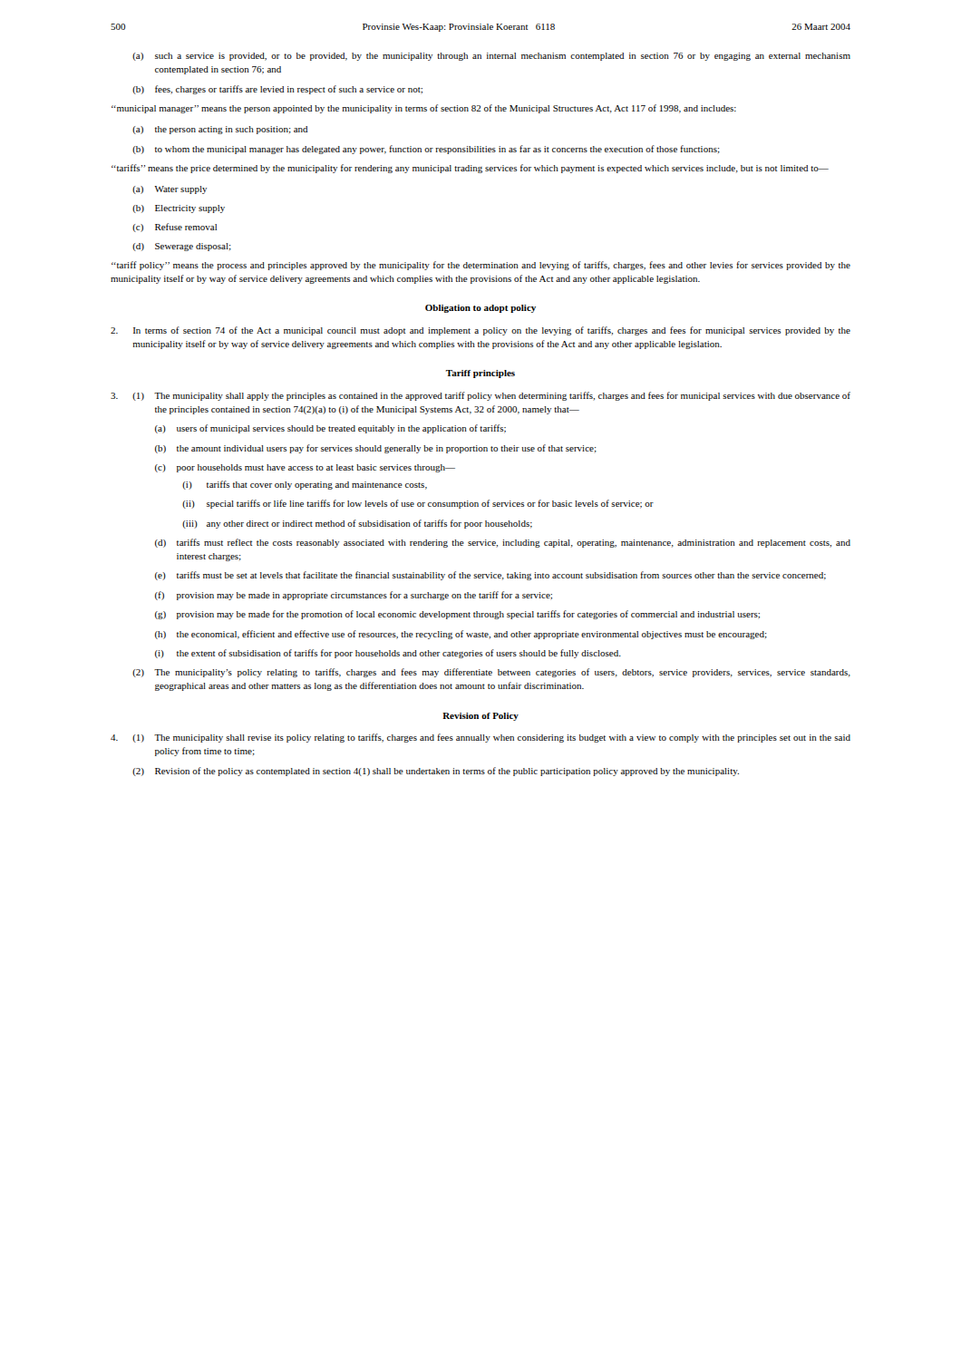500 Provinsie Wes-Kaap: Provinsiale Koerant 6118 26 Maart 2004
(a) such a service is provided, or to be provided, by the municipality through an internal mechanism contemplated in section 76 or by engaging an external mechanism contemplated in section 76; and
(b) fees, charges or tariffs are levied in respect of such a service or not;
‘‘municipal manager’’ means the person appointed by the municipality in terms of section 82 of the Municipal Structures Act, Act 117 of 1998, and includes:
(a) the person acting in such position; and
(b) to whom the municipal manager has delegated any power, function or responsibilities in as far as it concerns the execution of those functions;
‘‘tariffs’’ means the price determined by the municipality for rendering any municipal trading services for which payment is expected which services include, but is not limited to—
(a) Water supply
(b) Electricity supply
(c) Refuse removal
(d) Sewerage disposal;
‘‘tariff policy’’ means the process and principles approved by the municipality for the determination and levying of tariffs, charges, fees and other levies for services provided by the municipality itself or by way of service delivery agreements and which complies with the provisions of the Act and any other applicable legislation.
Obligation to adopt policy
2. In terms of section 74 of the Act a municipal council must adopt and implement a policy on the levying of tariffs, charges and fees for municipal services provided by the municipality itself or by way of service delivery agreements and which complies with the provisions of the Act and any other applicable legislation.
Tariff principles
3. (1) The municipality shall apply the principles as contained in the approved tariff policy when determining tariffs, charges and fees for municipal services with due observance of the principles contained in section 74(2)(a) to (i) of the Municipal Systems Act, 32 of 2000, namely that—
(a) users of municipal services should be treated equitably in the application of tariffs;
(b) the amount individual users pay for services should generally be in proportion to their use of that service;
(c) poor households must have access to at least basic services through—
(i) tariffs that cover only operating and maintenance costs,
(ii) special tariffs or life line tariffs for low levels of use or consumption of services or for basic levels of service; or
(iii) any other direct or indirect method of subsidisation of tariffs for poor households;
(d) tariffs must reflect the costs reasonably associated with rendering the service, including capital, operating, maintenance, administration and replacement costs, and interest charges;
(e) tariffs must be set at levels that facilitate the financial sustainability of the service, taking into account subsidisation from sources other than the service concerned;
(f) provision may be made in appropriate circumstances for a surcharge on the tariff for a service;
(g) provision may be made for the promotion of local economic development through special tariffs for categories of commercial and industrial users;
(h) the economical, efficient and effective use of resources, the recycling of waste, and other appropriate environmental objectives must be encouraged;
(i) the extent of subsidisation of tariffs for poor households and other categories of users should be fully disclosed.
(2) The municipality’s policy relating to tariffs, charges and fees may differentiate between categories of users, debtors, service providers, services, service standards, geographical areas and other matters as long as the differentiation does not amount to unfair discrimination.
Revision of Policy
4. (1) The municipality shall revise its policy relating to tariffs, charges and fees annually when considering its budget with a view to comply with the principles set out in the said policy from time to time;
(2) Revision of the policy as contemplated in section 4(1) shall be undertaken in terms of the public participation policy approved by the municipality.